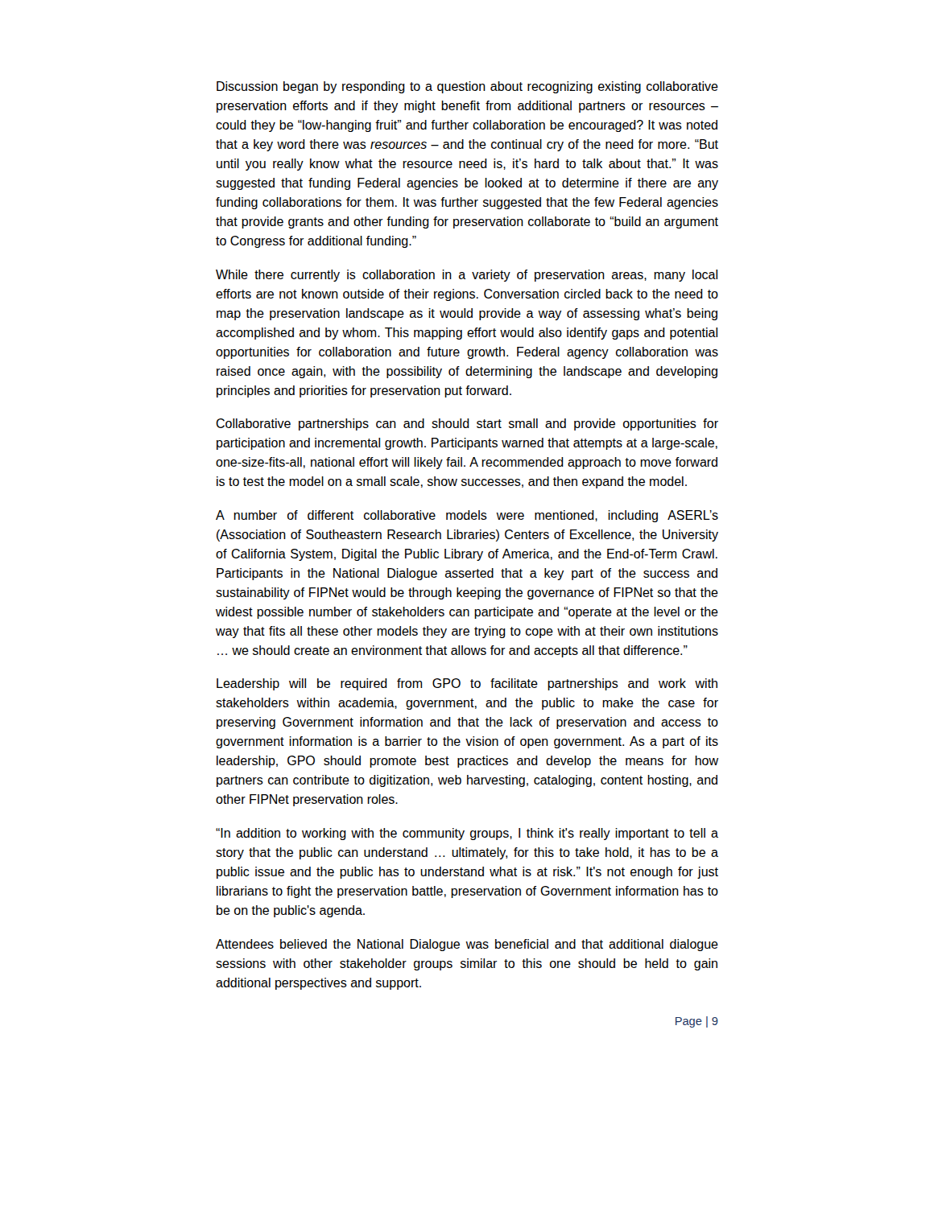Discussion began by responding to a question about recognizing existing collaborative preservation efforts and if they might benefit from additional partners or resources – could they be “low-hanging fruit” and further collaboration be encouraged? It was noted that a key word there was resources – and the continual cry of the need for more. “But until you really know what the resource need is, it’s hard to talk about that.” It was suggested that funding Federal agencies be looked at to determine if there are any funding collaborations for them. It was further suggested that the few Federal agencies that provide grants and other funding for preservation collaborate to “build an argument to Congress for additional funding.”
While there currently is collaboration in a variety of preservation areas, many local efforts are not known outside of their regions. Conversation circled back to the need to map the preservation landscape as it would provide a way of assessing what’s being accomplished and by whom. This mapping effort would also identify gaps and potential opportunities for collaboration and future growth. Federal agency collaboration was raised once again, with the possibility of determining the landscape and developing principles and priorities for preservation put forward.
Collaborative partnerships can and should start small and provide opportunities for participation and incremental growth. Participants warned that attempts at a large-scale, one-size-fits-all, national effort will likely fail. A recommended approach to move forward is to test the model on a small scale, show successes, and then expand the model.
A number of different collaborative models were mentioned, including ASERL’s (Association of Southeastern Research Libraries) Centers of Excellence, the University of California System, Digital the Public Library of America, and the End-of-Term Crawl. Participants in the National Dialogue asserted that a key part of the success and sustainability of FIPNet would be through keeping the governance of FIPNet so that the widest possible number of stakeholders can participate and “operate at the level or the way that fits all these other models they are trying to cope with at their own institutions … we should create an environment that allows for and accepts all that difference.”
Leadership will be required from GPO to facilitate partnerships and work with stakeholders within academia, government, and the public to make the case for preserving Government information and that the lack of preservation and access to government information is a barrier to the vision of open government. As a part of its leadership, GPO should promote best practices and develop the means for how partners can contribute to digitization, web harvesting, cataloging, content hosting, and other FIPNet preservation roles.
“In addition to working with the community groups, I think it's really important to tell a story that the public can understand … ultimately, for this to take hold, it has to be a public issue and the public has to understand what is at risk.” It's not enough for just librarians to fight the preservation battle, preservation of Government information has to be on the public's agenda.
Attendees believed the National Dialogue was beneficial and that additional dialogue sessions with other stakeholder groups similar to this one should be held to gain additional perspectives and support.
Page | 9